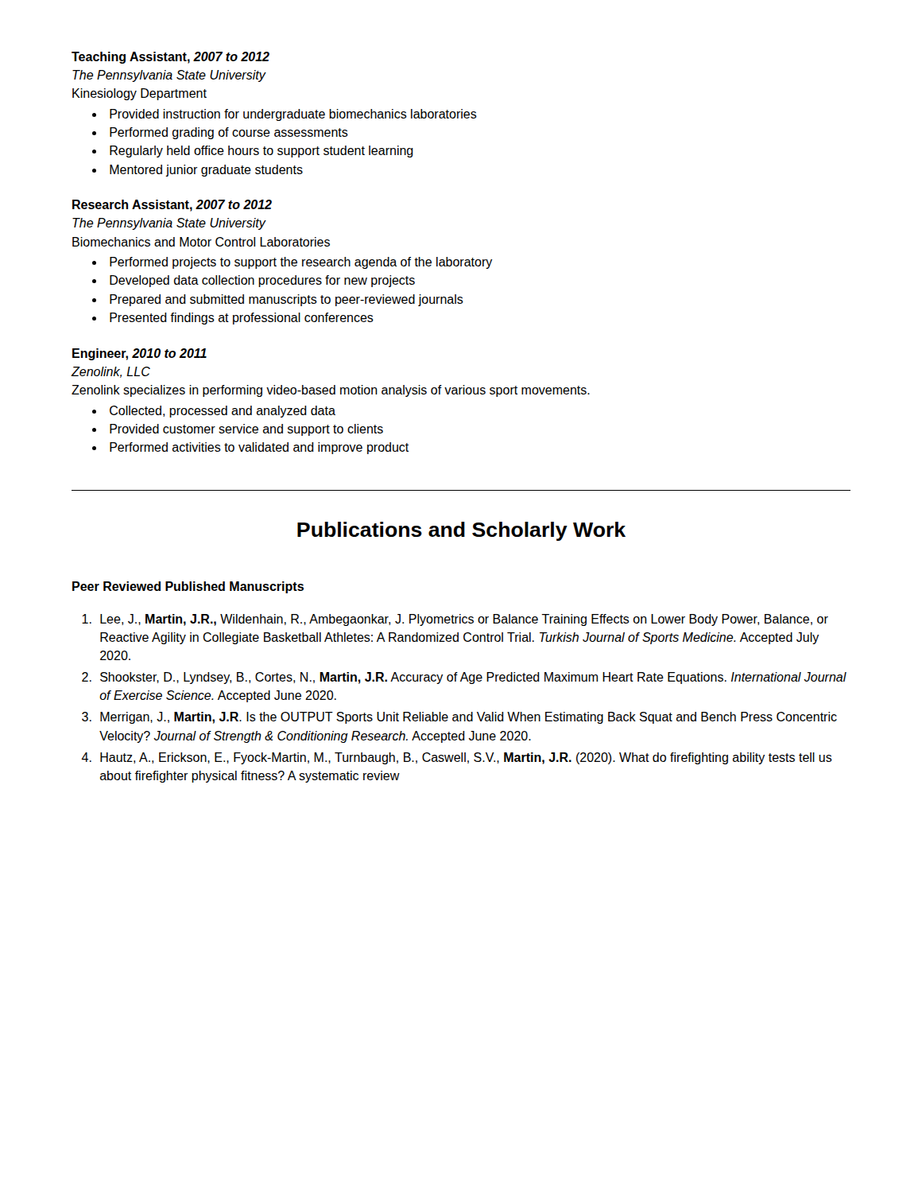Teaching Assistant, 2007 to 2012
The Pennsylvania State University
Kinesiology Department
Provided instruction for undergraduate biomechanics laboratories
Performed grading of course assessments
Regularly held office hours to support student learning
Mentored junior graduate students
Research Assistant, 2007 to 2012
The Pennsylvania State University
Biomechanics and Motor Control Laboratories
Performed projects to support the research agenda of the laboratory
Developed data collection procedures for new projects
Prepared and submitted manuscripts to peer-reviewed journals
Presented findings at professional conferences
Engineer, 2010 to 2011
Zenolink, LLC
Zenolink specializes in performing video-based motion analysis of various sport movements.
Collected, processed and analyzed data
Provided customer service and support to clients
Performed activities to validated and improve product
Publications and Scholarly Work
Peer Reviewed Published Manuscripts
Lee, J., Martin, J.R., Wildenhain, R., Ambegaonkar, J. Plyometrics or Balance Training Effects on Lower Body Power, Balance, or Reactive Agility in Collegiate Basketball Athletes: A Randomized Control Trial. Turkish Journal of Sports Medicine. Accepted July 2020.
Shookster, D., Lyndsey, B., Cortes, N., Martin, J.R. Accuracy of Age Predicted Maximum Heart Rate Equations. International Journal of Exercise Science. Accepted June 2020.
Merrigan, J., Martin, J.R. Is the OUTPUT Sports Unit Reliable and Valid When Estimating Back Squat and Bench Press Concentric Velocity? Journal of Strength & Conditioning Research. Accepted June 2020.
Hautz, A., Erickson, E., Fyock-Martin, M., Turnbaugh, B., Caswell, S.V., Martin, J.R. (2020). What do firefighting ability tests tell us about firefighter physical fitness? A systematic review